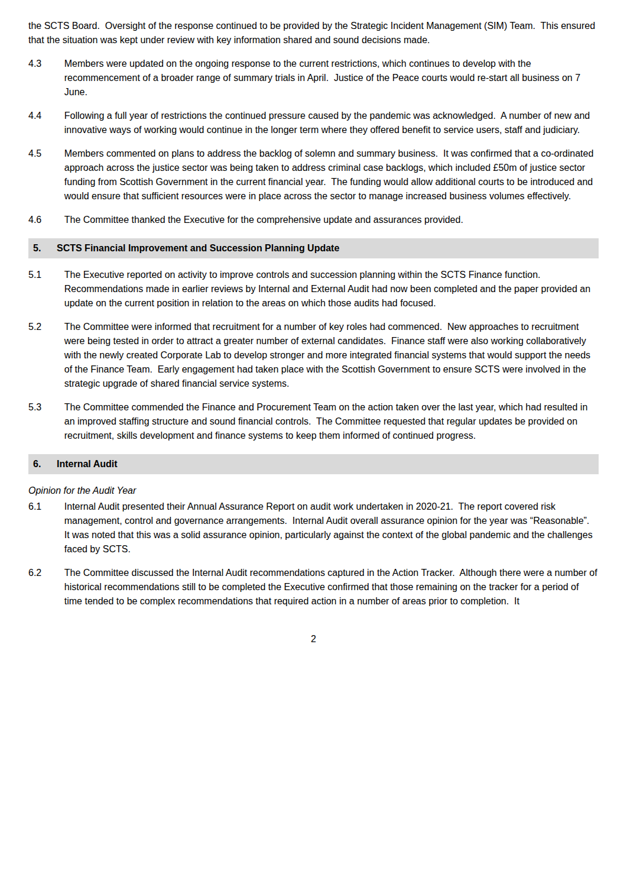the SCTS Board. Oversight of the response continued to be provided by the Strategic Incident Management (SIM) Team. This ensured that the situation was kept under review with key information shared and sound decisions made.
4.3
Members were updated on the ongoing response to the current restrictions, which continues to develop with the recommencement of a broader range of summary trials in April. Justice of the Peace courts would re-start all business on 7 June.
4.4
Following a full year of restrictions the continued pressure caused by the pandemic was acknowledged. A number of new and innovative ways of working would continue in the longer term where they offered benefit to service users, staff and judiciary.
4.5
Members commented on plans to address the backlog of solemn and summary business. It was confirmed that a co-ordinated approach across the justice sector was being taken to address criminal case backlogs, which included £50m of justice sector funding from Scottish Government in the current financial year. The funding would allow additional courts to be introduced and would ensure that sufficient resources were in place across the sector to manage increased business volumes effectively.
4.6
The Committee thanked the Executive for the comprehensive update and assurances provided.
5. SCTS Financial Improvement and Succession Planning Update
5.1
The Executive reported on activity to improve controls and succession planning within the SCTS Finance function. Recommendations made in earlier reviews by Internal and External Audit had now been completed and the paper provided an update on the current position in relation to the areas on which those audits had focused.
5.2
The Committee were informed that recruitment for a number of key roles had commenced. New approaches to recruitment were being tested in order to attract a greater number of external candidates. Finance staff were also working collaboratively with the newly created Corporate Lab to develop stronger and more integrated financial systems that would support the needs of the Finance Team. Early engagement had taken place with the Scottish Government to ensure SCTS were involved in the strategic upgrade of shared financial service systems.
5.3
The Committee commended the Finance and Procurement Team on the action taken over the last year, which had resulted in an improved staffing structure and sound financial controls. The Committee requested that regular updates be provided on recruitment, skills development and finance systems to keep them informed of continued progress.
6. Internal Audit
Opinion for the Audit Year
6.1
Internal Audit presented their Annual Assurance Report on audit work undertaken in 2020-21. The report covered risk management, control and governance arrangements. Internal Audit overall assurance opinion for the year was “Reasonable”. It was noted that this was a solid assurance opinion, particularly against the context of the global pandemic and the challenges faced by SCTS.
6.2
The Committee discussed the Internal Audit recommendations captured in the Action Tracker. Although there were a number of historical recommendations still to be completed the Executive confirmed that those remaining on the tracker for a period of time tended to be complex recommendations that required action in a number of areas prior to completion. It
2